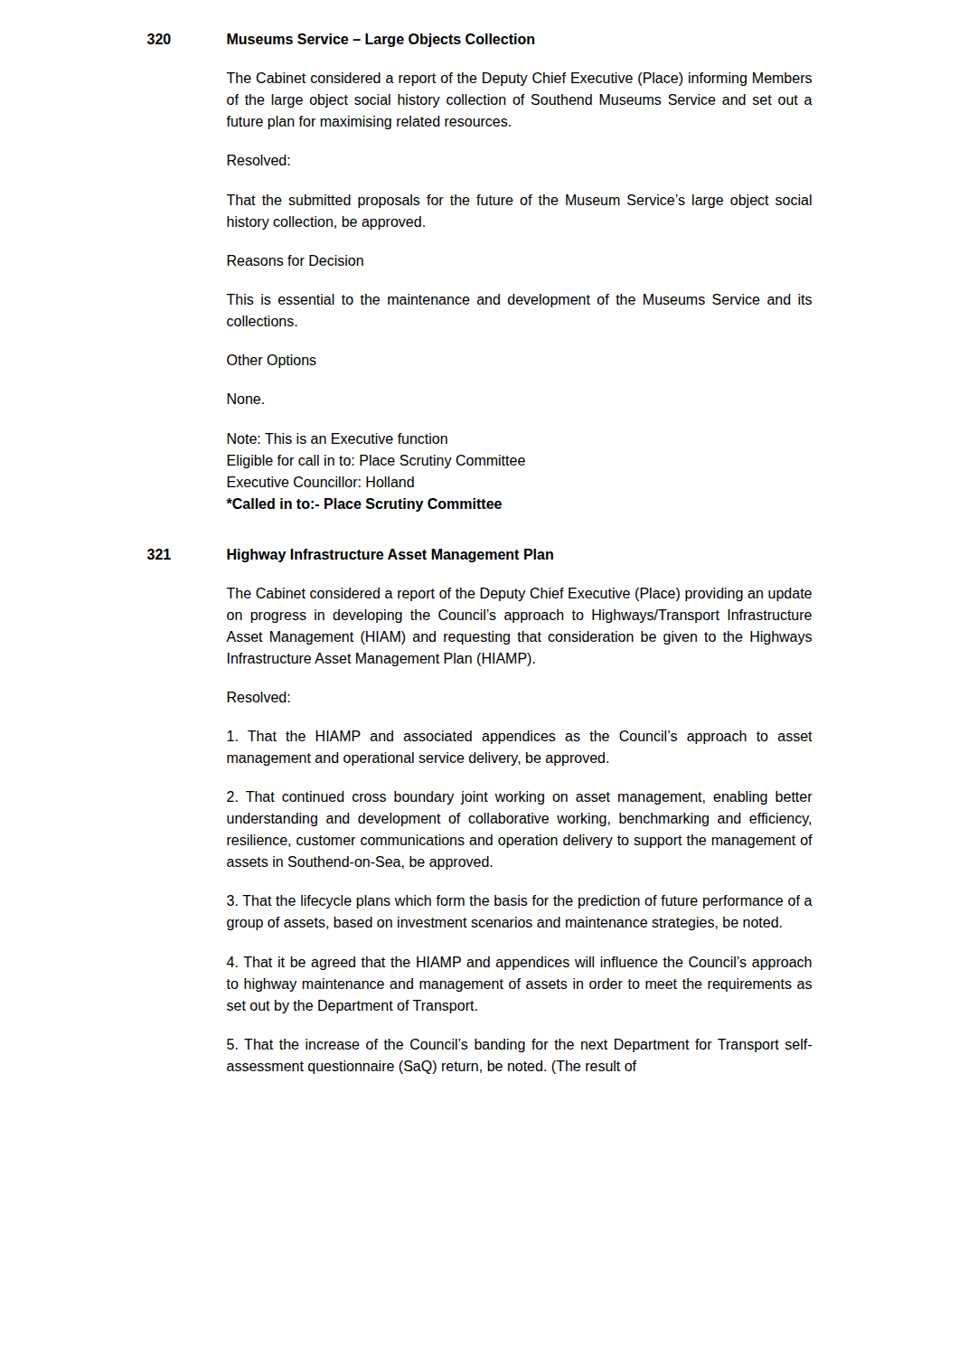320 Museums Service – Large Objects Collection
The Cabinet considered a report of the Deputy Chief Executive (Place) informing Members of the large object social history collection of Southend Museums Service and set out a future plan for maximising related resources.
Resolved:
That the submitted proposals for the future of the Museum Service’s large object social history collection, be approved.
Reasons for Decision
This is essential to the maintenance and development of the Museums Service and its collections.
Other Options
None.
Note: This is an Executive function
Eligible for call in to: Place Scrutiny Committee
Executive Councillor: Holland
*Called in to:- Place Scrutiny Committee
321 Highway Infrastructure Asset Management Plan
The Cabinet considered a report of the Deputy Chief Executive (Place) providing an update on progress in developing the Council’s approach to Highways/Transport Infrastructure Asset Management (HIAM) and requesting that consideration be given to the Highways Infrastructure Asset Management Plan (HIAMP).
Resolved:
1. That the HIAMP and associated appendices as the Council’s approach to asset management and operational service delivery, be approved.
2. That continued cross boundary joint working on asset management, enabling better understanding and development of collaborative working, benchmarking and efficiency, resilience, customer communications and operation delivery to support the management of assets in Southend-on-Sea, be approved.
3. That the lifecycle plans which form the basis for the prediction of future performance of a group of assets, based on investment scenarios and maintenance strategies, be noted.
4. That it be agreed that the HIAMP and appendices will influence the Council’s approach to highway maintenance and management of assets in order to meet the requirements as set out by the Department of Transport.
5. That the increase of the Council’s banding for the next Department for Transport self-assessment questionnaire (SaQ) return, be noted. (The result of